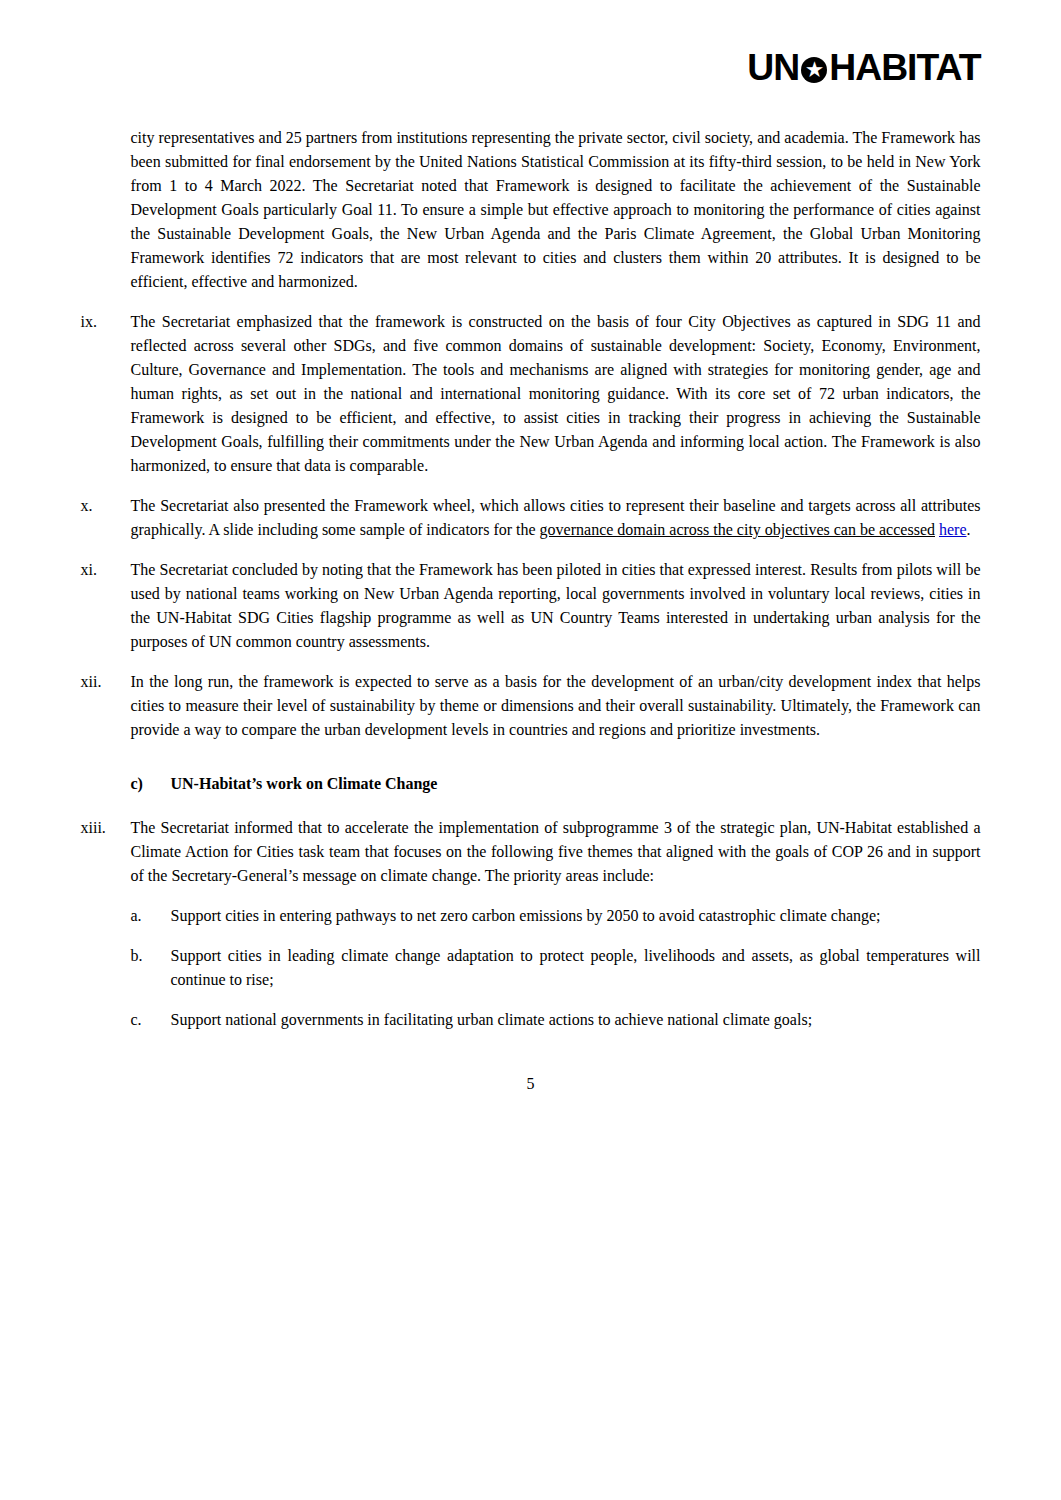UN★HABITAT
city representatives and 25 partners from institutions representing the private sector, civil society, and academia. The Framework has been submitted for final endorsement by the United Nations Statistical Commission at its fifty-third session, to be held in New York from 1 to 4 March 2022. The Secretariat noted that Framework is designed to facilitate the achievement of the Sustainable Development Goals particularly Goal 11. To ensure a simple but effective approach to monitoring the performance of cities against the Sustainable Development Goals, the New Urban Agenda and the Paris Climate Agreement, the Global Urban Monitoring Framework identifies 72 indicators that are most relevant to cities and clusters them within 20 attributes. It is designed to be efficient, effective and harmonized.
ix.
The Secretariat emphasized that the framework is constructed on the basis of four City Objectives as captured in SDG 11 and reflected across several other SDGs, and five common domains of sustainable development: Society, Economy, Environment, Culture, Governance and Implementation. The tools and mechanisms are aligned with strategies for monitoring gender, age and human rights, as set out in the national and international monitoring guidance. With its core set of 72 urban indicators, the Framework is designed to be efficient, and effective, to assist cities in tracking their progress in achieving the Sustainable Development Goals, fulfilling their commitments under the New Urban Agenda and informing local action. The Framework is also harmonized, to ensure that data is comparable.
x.
The Secretariat also presented the Framework wheel, which allows cities to represent their baseline and targets across all attributes graphically. A slide including some sample of indicators for the governance domain across the city objectives can be accessed here.
xi.
The Secretariat concluded by noting that the Framework has been piloted in cities that expressed interest. Results from pilots will be used by national teams working on New Urban Agenda reporting, local governments involved in voluntary local reviews, cities in the UN-Habitat SDG Cities flagship programme as well as UN Country Teams interested in undertaking urban analysis for the purposes of UN common country assessments.
xii.
In the long run, the framework is expected to serve as a basis for the development of an urban/city development index that helps cities to measure their level of sustainability by theme or dimensions and their overall sustainability. Ultimately, the Framework can provide a way to compare the urban development levels in countries and regions and prioritize investments.
c)
UN-Habitat’s work on Climate Change
xiii.
The Secretariat informed that to accelerate the implementation of subprogramme 3 of the strategic plan, UN-Habitat established a Climate Action for Cities task team that focuses on the following five themes that aligned with the goals of COP 26 and in support of the Secretary-General’s message on climate change. The priority areas include:
a.
Support cities in entering pathways to net zero carbon emissions by 2050 to avoid catastrophic climate change;
b.
Support cities in leading climate change adaptation to protect people, livelihoods and assets, as global temperatures will continue to rise;
c.
Support national governments in facilitating urban climate actions to achieve national climate goals;
5